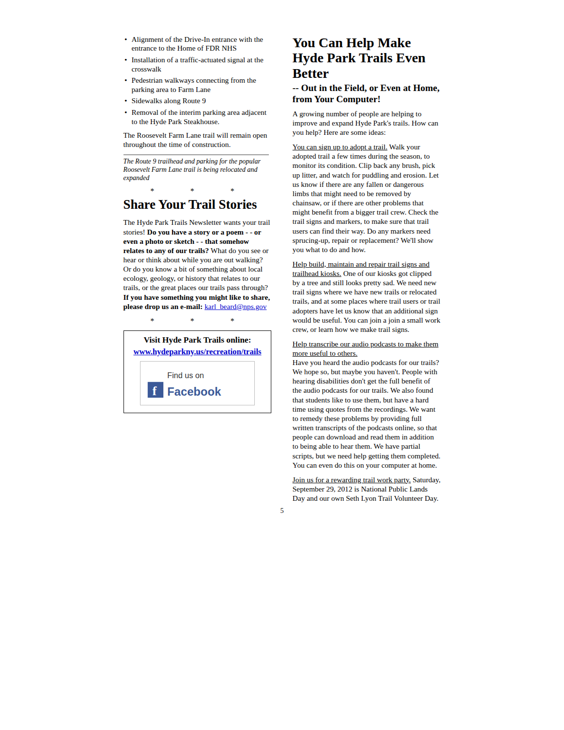Alignment of the Drive-In entrance with the entrance to the Home of FDR NHS
Installation of a traffic-actuated signal at the crosswalk
Pedestrian walkways connecting from the parking area to Farm Lane
Sidewalks along Route 9
Removal of the interim parking area adjacent to the Hyde Park Steakhouse.
The Roosevelt Farm Lane trail will remain open throughout the time of construction.
The Route 9 trailhead and parking for the popular Roosevelt Farm Lane trail is being relocated and expanded
* * *
Share Your Trail Stories
The Hyde Park Trails Newsletter wants your trail stories! Do you have a story or a poem - - or even a photo or sketch - - that somehow relates to any of our trails? What do you see or hear or think about while you are out walking? Or do you know a bit of something about local ecology, geology, or history that relates to our trails, or the great places our trails pass through? If you have something you might like to share, please drop us an e-mail: karl_beard@nps.gov
* * *
Visit Hyde Park Trails online:
www.hydeparkny.us/recreation/trails
You Can Help Make Hyde Park Trails Even Better
-- Out in the Field, or Even at Home, from Your Computer!
A growing number of people are helping to improve and expand Hyde Park's trails. How can you help? Here are some ideas:
You can sign up to adopt a trail. Walk your adopted trail a few times during the season, to monitor its condition. Clip back any brush, pick up litter, and watch for puddling and erosion. Let us know if there are any fallen or dangerous limbs that might need to be removed by chainsaw, or if there are other problems that might benefit from a bigger trail crew. Check the trail signs and markers, to make sure that trail users can find their way. Do any markers need sprucing-up, repair or replacement? We'll show you what to do and how.
Help build, maintain and repair trail signs and trailhead kiosks. One of our kiosks got clipped by a tree and still looks pretty sad. We need new trail signs where we have new trails or relocated trails, and at some places where trail users or trail adopters have let us know that an additional sign would be useful. You can join a join a small work crew, or learn how we make trail signs.
Help transcribe our audio podcasts to make them more useful to others.
Have you heard the audio podcasts for our trails? We hope so, but maybe you haven't. People with hearing disabilities don't get the full benefit of the audio podcasts for our trails. We also found that students like to use them, but have a hard time using quotes from the recordings. We want to remedy these problems by providing full written transcripts of the podcasts online, so that people can download and read them in addition to being able to hear them. We have partial scripts, but we need help getting them completed. You can even do this on your computer at home.
Join us for a rewarding trail work party. Saturday, September 29, 2012 is National Public Lands Day and our own Seth Lyon Trail Volunteer Day.
5